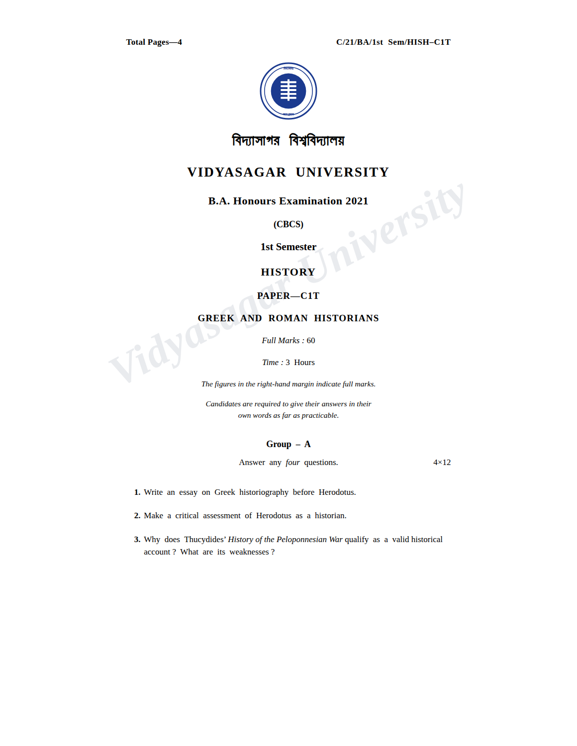Vidyasagar University
Total Pages—4
C/21/BA/1st Sem/HISH–C1T
বিদ্যাসাগর জ্ঞান প্রকাশ
বিদ্যাসাগর বিশ্ববিদ্যালয়
VIDYASAGAR UNIVERSITY
B.A. Honours Examination 2021
(CBCS)
1st Semester
HISTORY
PAPER—C1T
GREEK AND ROMAN HISTORIANS
Full Marks : 60
Time : 3 Hours
The figures in the right-hand margin indicate full marks.
Candidates are required to give their answers in their
own words as far as practicable.
Group – A
Answer any four questions.
4×12
1. Write an essay on Greek historiography before Herodotus.
2. Make a critical assessment of Herodotus as a historian.
3. Why does Thucydides’ History of the Peloponnesian War qualify as a valid historical account ? What are its weaknesses ?